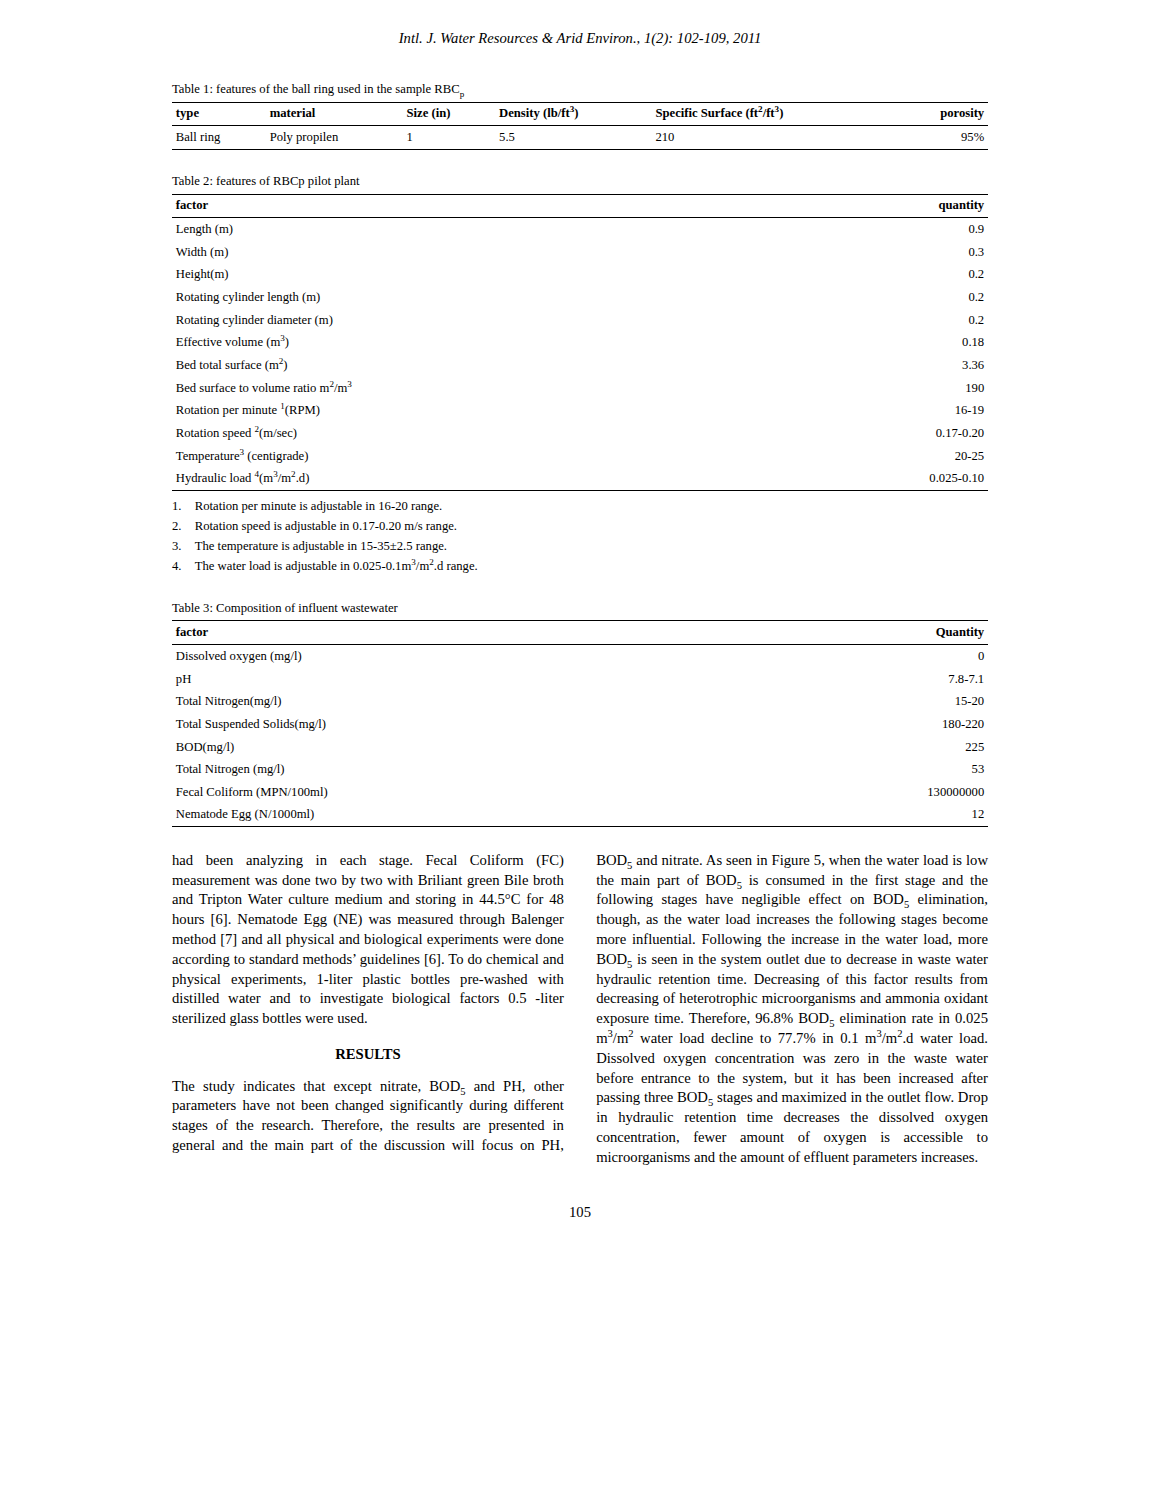Intl. J. Water Resources & Arid Environ., 1(2): 102-109, 2011
Table 1: features of the ball ring used in the sample RBC p
| type | material | Size (in) | Density (lb/ft 3 ) | Specific Surface (ft 2 /ft 3 ) | porosity |
| --- | --- | --- | --- | --- | --- |
| Ball ring | Poly propilen | 1 | 5.5 | 210 | 95% |
Table 2: features of RBCp pilot plant
| factor | quantity |
| --- | --- |
| Length (m) | 0.9 |
| Width (m) | 0.3 |
| Height(m) | 0.2 |
| Rotating cylinder length (m) | 0.2 |
| Rotating cylinder diameter (m) | 0.2 |
| Effective volume (m 3 ) | 0.18 |
| Bed total surface (m 2 ) | 3.36 |
| Bed surface to volume ratio m 2 /m 3 | 190 |
| Rotation per minute 1 (RPM) | 16-19 |
| Rotation speed 2 (m/sec) | 0.17-0.20 |
| Temperature 3 (centigrade) | 20-25 |
| Hydraulic load 4 (m 3 /m 2 .d) | 0.025-0.10 |
1. Rotation per minute is adjustable in 16-20 range.
2. Rotation speed is adjustable in 0.17-0.20 m/s range.
3. The temperature is adjustable in 15-35±2.5 range.
4. The water load is adjustable in 0.025-0.1m3/m2.d range.
Table 3: Composition of influent wastewater
| factor | Quantity |
| --- | --- |
| Dissolved oxygen (mg/l) | 0 |
| pH | 7.8-7.1 |
| Total Nitrogen(mg/l) | 15-20 |
| Total Suspended Solids(mg/l) | 180-220 |
| BOD(mg/l) | 225 |
| Total Nitrogen (mg/l) | 53 |
| Fecal Coliform (MPN/100ml) | 130000000 |
| Nematode Egg (N/1000ml) | 12 |
had been analyzing in each stage. Fecal Coliform (FC) measurement was done two by two with Briliant green Bile broth and Tripton Water culture medium and storing in 44.5°C for 48 hours [6]. Nematode Egg (NE) was measured through Balenger method [7] and all physical and biological experiments were done according to standard methods’ guidelines [6]. To do chemical and physical experiments, 1-liter plastic bottles pre-washed with distilled water and to investigate biological factors 0.5 -liter sterilized glass bottles were used.
RESULTS
The study indicates that except nitrate, BOD5 and PH, other parameters have not been changed significantly during different stages of the research. Therefore, the results are presented in general and the main part of the discussion will focus on PH, BOD5 and nitrate. As seen in Figure 5, when the water load is low the main part of BOD5 is consumed in the first stage and the following stages have negligible effect on BOD5 elimination, though, as the water load increases the following stages become more influential. Following the increase in the water load, more BOD5 is seen in the system outlet due to decrease in waste water hydraulic retention time. Decreasing of this factor results from decreasing of heterotrophic microorganisms and ammonia oxidant exposure time. Therefore, 96.8% BOD5 elimination rate in 0.025 m3/m2 water load decline to 77.7% in 0.1 m3/m2.d water load. Dissolved oxygen concentration was zero in the waste water before entrance to the system, but it has been increased after passing three BOD5 stages and maximized in the outlet flow. Drop in hydraulic retention time decreases the dissolved oxygen concentration, fewer amount of oxygen is accessible to microorganisms and the amount of effluent parameters increases.
105